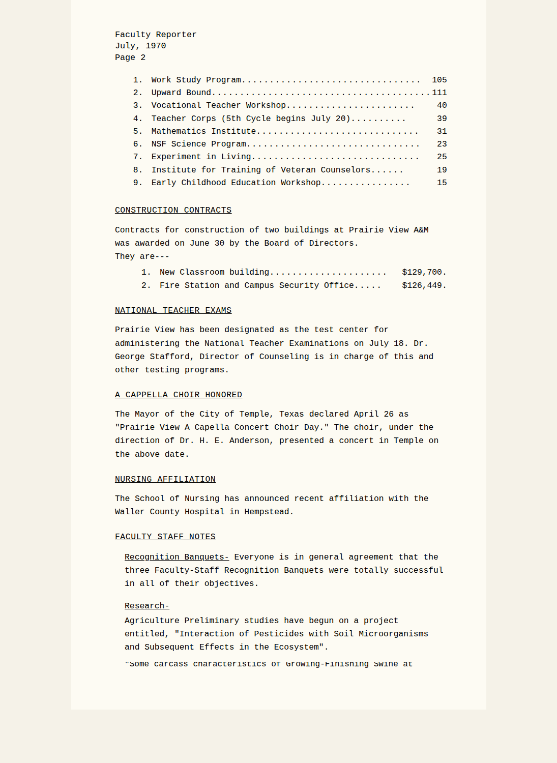Faculty Reporter
July, 1970
Page 2
1. Work Study Program................................ 105
2. Upward Bound......................................... 111
3. Vocational Teacher Workshop....................... 40
4. Teacher Corps (5th Cycle begins July 20).......... 39
5. Mathematics Institute............................. 31
6. NSF Science Program............................... 23
7. Experiment in Living.............................. 25
8. Institute for Training of Veteran Counselors...... 19
9. Early Childhood Education Workshop................ 15
CONSTRUCTION CONTRACTS
Contracts for construction of two buildings at Prairie View A&M was awarded on June 30 by the Board of Directors.
They are---
1. New Classroom building.....................$129,700.
2. Fire Station and Campus Security Office.....$126,449.
NATIONAL TEACHER EXAMS
Prairie View has been designated as the test center for administering the National Teacher Examinations on July 18. Dr. George Stafford, Director of Counseling is in charge of this and other testing programs.
A CAPPELLA CHOIR HONORED
The Mayor of the City of Temple, Texas declared April 26 as "Prairie View A Capella Concert Choir Day." The choir, under the direction of Dr. H. E. Anderson, presented a concert in Temple on the above date.
NURSING AFFILIATION
The School of Nursing has announced recent affiliation with the Waller County Hospital in Hempstead.
FACULTY STAFF NOTES
Recognition Banquets- Everyone is in general agreement that the three Faculty-Staff Recognition Banquets were totally successful in all of their objectives.
Research-
Agriculture Preliminary studies have begun on a project entitled, "Interaction of Pesticides with Soil Microorganisms and Subsequent Effects in the Ecosystem".
"Some carcass characteristics of Growing-Finishing Swine at